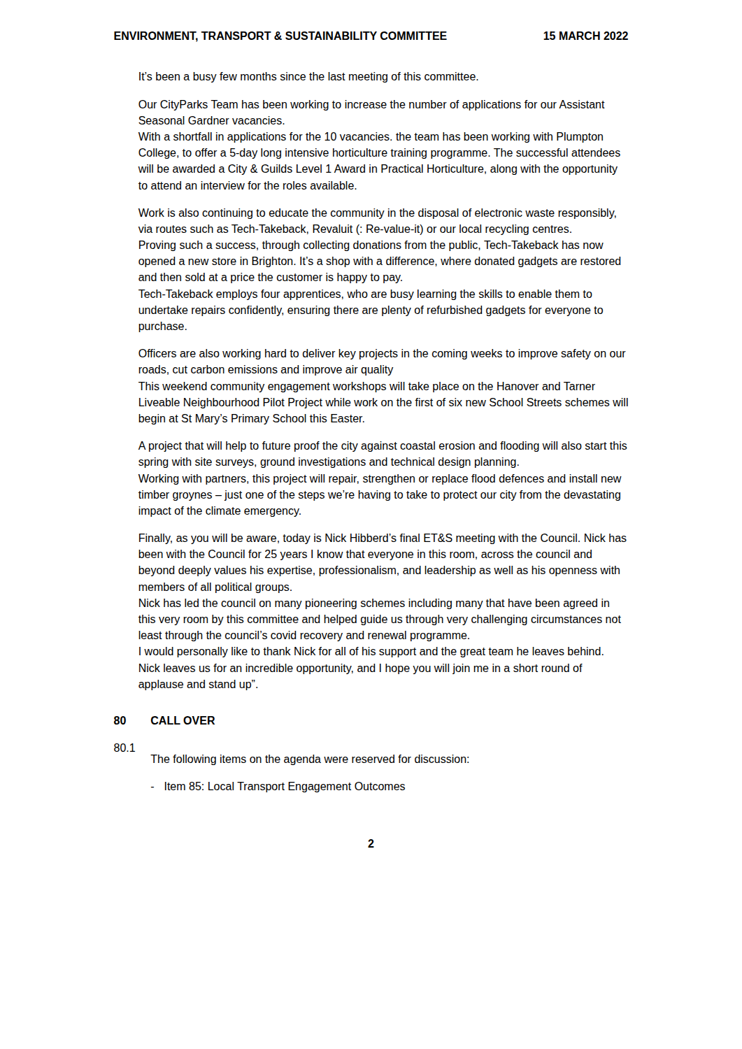Environment, Transport & Sustainability Committee 15 March 2022
It’s been a busy few months since the last meeting of this committee.
Our CityParks Team has been working to increase the number of applications for our Assistant Seasonal Gardner vacancies.
With a shortfall in applications for the 10 vacancies. the team has been working with Plumpton College, to offer a 5-day long intensive horticulture training programme. The successful attendees will be awarded a City & Guilds Level 1 Award in Practical Horticulture, along with the opportunity to attend an interview for the roles available.
Work is also continuing to educate the community in the disposal of electronic waste responsibly, via routes such as Tech-Takeback, Revaluit (: Re-value-it) or our local recycling centres.
Proving such a success, through collecting donations from the public, Tech-Takeback has now opened a new store in Brighton. It’s a shop with a difference, where donated gadgets are restored and then sold at a price the customer is happy to pay.
Tech-Takeback employs four apprentices, who are busy learning the skills to enable them to undertake repairs confidently, ensuring there are plenty of refurbished gadgets for everyone to purchase.
Officers are also working hard to deliver key projects in the coming weeks to improve safety on our roads, cut carbon emissions and improve air quality
This weekend community engagement workshops will take place on the Hanover and Tarner Liveable Neighbourhood Pilot Project while work on the first of six new School Streets schemes will begin at St Mary’s Primary School this Easter.
A project that will help to future proof the city against coastal erosion and flooding will also start this spring with site surveys, ground investigations and technical design planning.
Working with partners, this project will repair, strengthen or replace flood defences and install new timber groynes – just one of the steps we’re having to take to protect our city from the devastating impact of the climate emergency.
Finally, as you will be aware, today is Nick Hibberd’s final ET&S meeting with the Council. Nick has been with the Council for 25 years I know that everyone in this room, across the council and beyond deeply values his expertise, professionalism, and leadership as well as his openness with members of all political groups.
Nick has led the council on many pioneering schemes including many that have been agreed in this very room by this committee and helped guide us through very challenging circumstances not least through the council’s covid recovery and renewal programme.
I would personally like to thank Nick for all of his support and the great team he leaves behind.
Nick leaves us for an incredible opportunity, and I hope you will join me in a short round of applause and stand up”.
80 Call Over
80.1
The following items on the agenda were reserved for discussion:
Item 85: Local Transport Engagement Outcomes
2